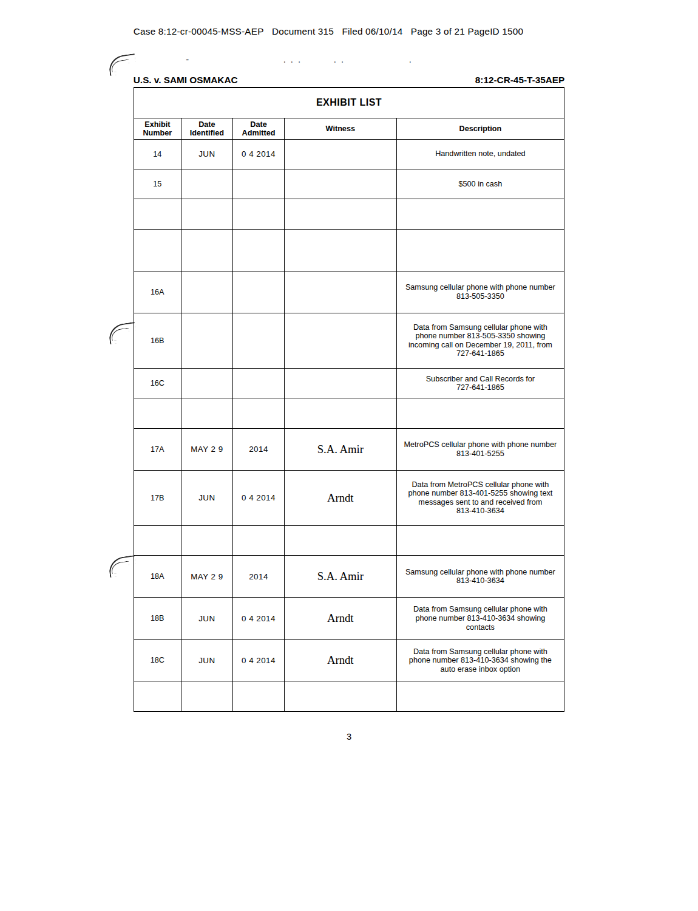Case 8:12-cr-00045-MSS-AEP Document 315 Filed 06/10/14 Page 3 of 21 PageID 1500
-. . .. ..
U.S. v. SAMI OSMAKAC
8:12-CR-45-T-35AEP
| EXHIBIT LIST |
| Exhibit Number | Date Identified | Date Admitted | Witness | Description |
| 14 | JUN | 0 4 2014 | | Handwritten note, undated |
| 15 | | | | $500 in cash |
| 16A | | | | Samsung cellular phone with phone number 813-505-3350 |
| 16B | | | | Data from Samsung cellular phone with phone number 813-505-3350 showing incoming call on December 19, 2011, from 727-641-1865 |
| 16C | | | | Subscriber and Call Records for 727-641-1865 |
| 17A | MAY 2 9 | 2014 | S.A. Amir | MetroPCS cellular phone with phone number 813-401-5255 |
| 17B | JUN | 0 4 2014 | Arndt | Data from MetroPCS cellular phone with phone number 813-401-5255 showing text messages sent to and received from 813-410-3634 |
| 18A | MAY 2 9 | 2014 | S.A. Amir | Samsung cellular phone with phone number 813-410-3634 |
| 18B | JUN | 0 4 2014 | Arndt | Data from Samsung cellular phone with phone number 813-410-3634 showing contacts |
| 18C | JUN | 0 4 2014 | Arndt | Data from Samsung cellular phone with phone number 813-410-3634 showing the auto erase inbox option |
3